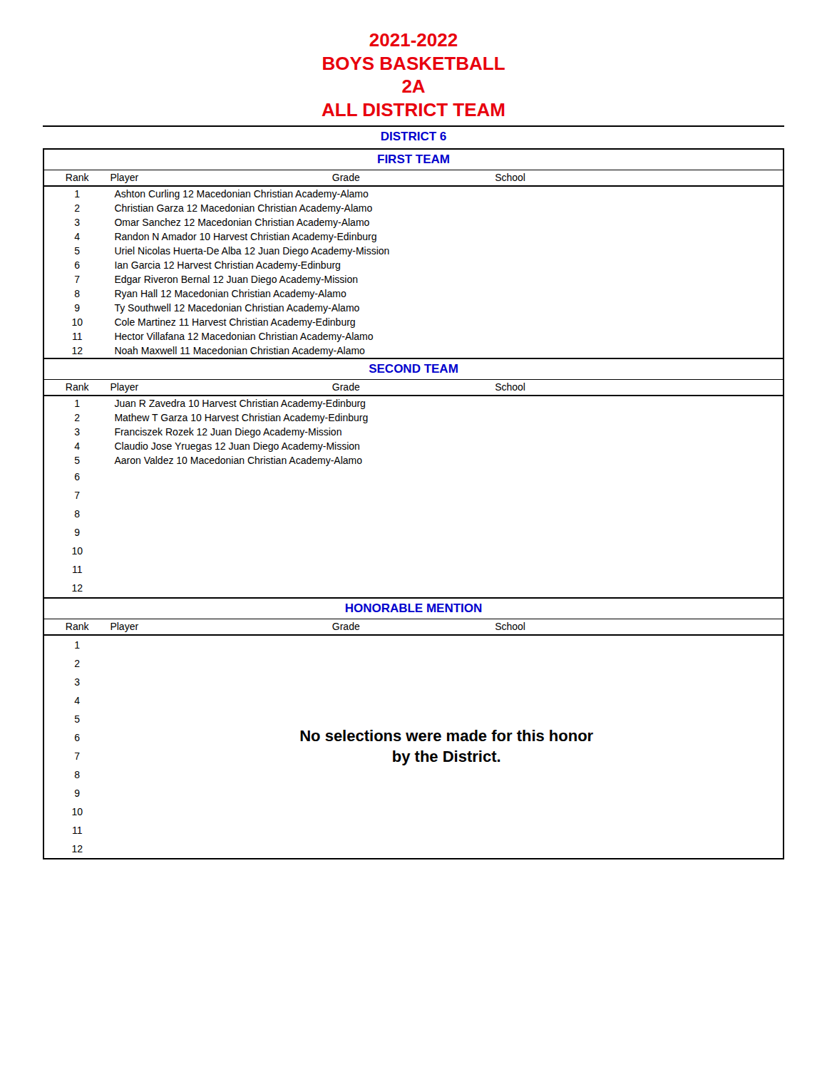2021-2022
BOYS BASKETBALL
2A
ALL DISTRICT TEAM
DISTRICT 6
| FIRST TEAM |
| Rank | Player | Grade | School |
| 1 | Ashton Curling 12 Macedonian Christian Academy-Alamo |
| 2 | Christian Garza 12 Macedonian Christian Academy-Alamo |
| 3 | Omar Sanchez 12 Macedonian Christian Academy-Alamo |
| 4 | Randon N Amador 10 Harvest Christian Academy-Edinburg |
| 5 | Uriel Nicolas Huerta-De Alba 12 Juan Diego Academy-Mission |
| 6 | Ian Garcia 12 Harvest Christian Academy-Edinburg |
| 7 | Edgar Riveron Bernal 12 Juan Diego Academy-Mission |
| 8 | Ryan Hall 12 Macedonian Christian Academy-Alamo |
| 9 | Ty Southwell 12 Macedonian Christian Academy-Alamo |
| 10 | Cole Martinez 11 Harvest Christian Academy-Edinburg |
| 11 | Hector Villafana 12 Macedonian Christian Academy-Alamo |
| 12 | Noah Maxwell 11 Macedonian Christian Academy-Alamo |
| SECOND TEAM |
| Rank | Player | Grade | School |
| 1 | Juan R Zavedra 10 Harvest Christian Academy-Edinburg |
| 2 | Mathew T Garza 10 Harvest Christian Academy-Edinburg |
| 3 | Franciszek Rozek 12 Juan Diego Academy-Mission |
| 4 | Claudio Jose Yruegas 12 Juan Diego Academy-Mission |
| 5 | Aaron Valdez 10 Macedonian Christian Academy-Alamo |
| 6 | |
| 7 | |
| 8 | |
| 9 | |
| 10 | |
| 11 | |
| 12 | |
| HONORABLE MENTION |
| Rank | Player | Grade | School |
| 1 | No selections were made for this honor by the District. |
| 2 |
| 3 |
| 4 |
| 5 |
| 6 |
| 7 |
| 8 |
| 9 |
| 10 |
| 11 |
| 12 |